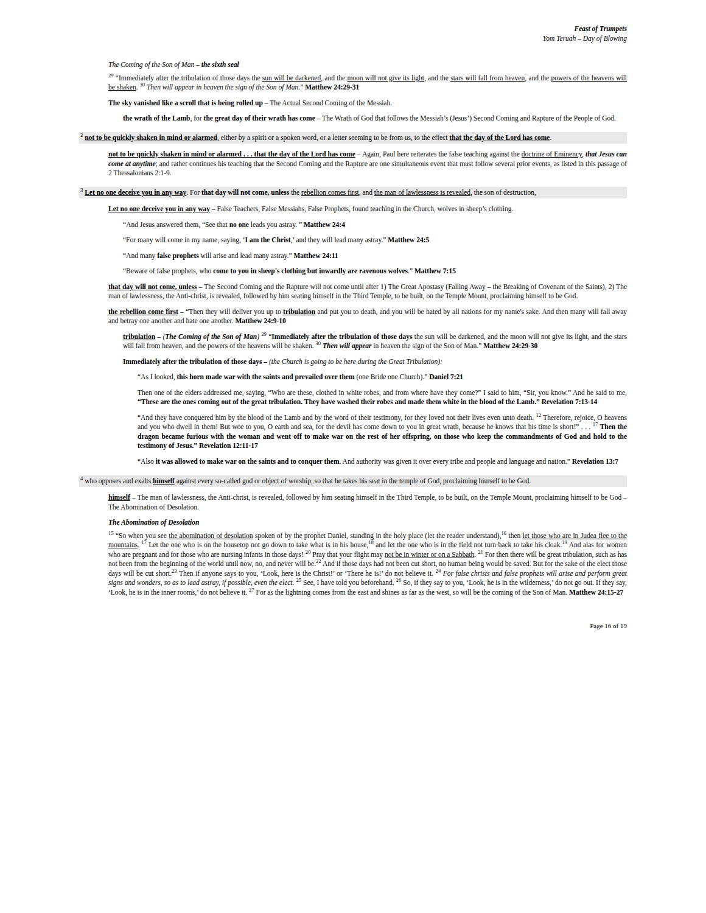Feast of Trumpets
Yom Teruah – Day of Blowing
The Coming of the Son of Man – the sixth seal
29 “Immediately after the tribulation of those days the sun will be darkened, and the moon will not give its light, and the stars will fall from heaven, and the powers of the heavens will be shaken. 30 Then will appear in heaven the sign of the Son of Man.” Matthew 24:29-31
The sky vanished like a scroll that is being rolled up – The Actual Second Coming of the Messiah.
the wrath of the Lamb, for the great day of their wrath has come – The Wrath of God that follows the Messiah’s (Jesus’) Second Coming and Rapture of the People of God.
2 not to be quickly shaken in mind or alarmed, either by a spirit or a spoken word, or a letter seeming to be from us, to the effect that the day of the Lord has come.
not to be quickly shaken in mind or alarmed . . . that the day of the Lord has come – Again, Paul here reiterates the false teaching against the doctrine of Eminency, that Jesus can come at anytime; and rather continues his teaching that the Second Coming and the Rapture are one simultaneous event that must follow several prior events, as listed in this passage of 2 Thessalonians 2:1-9.
3 Let no one deceive you in any way. For that day will not come, unless the rebellion comes first, and the man of lawlessness is revealed, the son of destruction,
Let no one deceive you in any way – False Teachers, False Messiahs, False Prophets, found teaching in the Church, wolves in sheep’s clothing.
“And Jesus answered them, “See that no one leads you astray. ” Matthew 24:4
“For many will come in my name, saying, ‘I am the Christ,’ and they will lead many astray.” Matthew 24:5
“And many false prophets will arise and lead many astray.” Matthew 24:11
“Beware of false prophets, who come to you in sheep's clothing but inwardly are ravenous wolves.” Matthew 7:15
that day will not come, unless – The Second Coming and the Rapture will not come until after 1) The Great Apostasy (Falling Away – the Breaking of Covenant of the Saints), 2) The man of lawlessness, the Anti-christ, is revealed, followed by him seating himself in the Third Temple, to be built, on the Temple Mount, proclaiming himself to be God.
the rebellion come first – “Then they will deliver you up to tribulation and put you to death, and you will be hated by all nations for my name's sake. And then many will fall away and betray one another and hate one another. Matthew 24:9-10
tribulation – (The Coming of the Son of Man) 29 “Immediately after the tribulation of those days the sun will be darkened, and the moon will not give its light, and the stars will fall from heaven, and the powers of the heavens will be shaken. 30 Then will appear in heaven the sign of the Son of Man.” Matthew 24:29-30
Immediately after the tribulation of those days – (the Church is going to be here during the Great Tribulation):
“As I looked, this horn made war with the saints and prevailed over them (one Bride one Church).” Daniel 7:21
Then one of the elders addressed me, saying, “Who are these, clothed in white robes, and from where have they come?” I said to him, “Sir, you know.” And he said to me, “These are the ones coming out of the great tribulation. They have washed their robes and made them white in the blood of the Lamb.” Revelation 7:13-14
“And they have conquered him by the blood of the Lamb and by the word of their testimony, for they loved not their lives even unto death. 12 Therefore, rejoice, O heavens and you who dwell in them! But woe to you, O earth and sea, for the devil has come down to you in great wrath, because he knows that his time is short!” . . . 17 Then the dragon became furious with the woman and went off to make war on the rest of her offspring, on those who keep the commandments of God and hold to the testimony of Jesus.” Revelation 12:11-17
“Also it was allowed to make war on the saints and to conquer them. And authority was given it over every tribe and people and language and nation.” Revelation 13:7
4 who opposes and exalts himself against every so-called god or object of worship, so that he takes his seat in the temple of God, proclaiming himself to be God.
himself – The man of lawlessness, the Anti-christ, is revealed, followed by him seating himself in the Third Temple, to be built, on the Temple Mount, proclaiming himself to be God – The Abomination of Desolation.
The Abomination of Desolation
15 “So when you see the abomination of desolation spoken of by the prophet Daniel, standing in the holy place (let the reader understand),16 then let those who are in Judea flee to the mountains. 17 Let the one who is on the housetop not go down to take what is in his house,18 and let the one who is in the field not turn back to take his cloak.19 And alas for women who are pregnant and for those who are nursing infants in those days! 20 Pray that your flight may not be in winter or on a Sabbath. 21 For then there will be great tribulation, such as has not been from the beginning of the world until now, no, and never will be.22 And if those days had not been cut short, no human being would be saved. But for the sake of the elect those days will be cut short.23 Then if anyone says to you, ‘Look, here is the Christ!’ or ‘There he is!’ do not believe it. 24 For false christs and false prophets will arise and perform great signs and wonders, so as to lead astray, if possible, even the elect. 25 See, I have told you beforehand. 26 So, if they say to you, ‘Look, he is in the wilderness,’ do not go out. If they say, ‘Look, he is in the inner rooms,’ do not believe it. 27 For as the lightning comes from the east and shines as far as the west, so will be the coming of the Son of Man. Matthew 24:15-27
Page 16 of 19